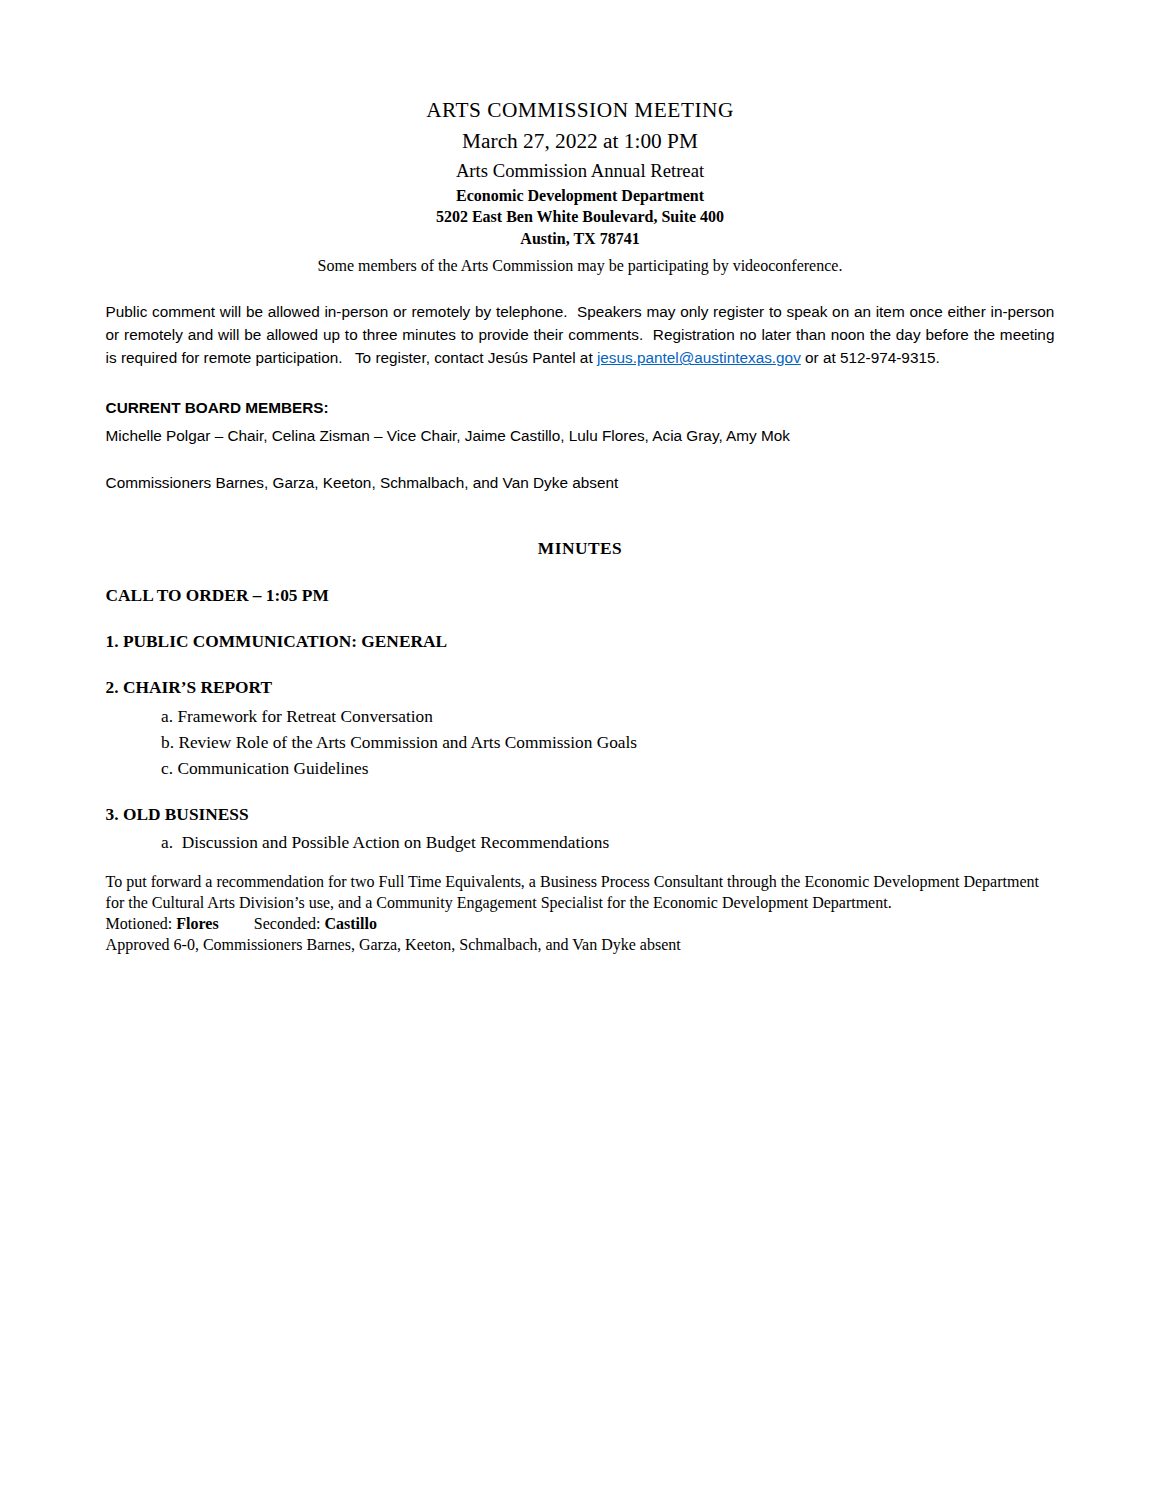ARTS COMMISSION MEETING
March 27, 2022 at 1:00 PM
Arts Commission Annual Retreat
Economic Development Department
5202 East Ben White Boulevard, Suite 400
Austin, TX 78741
Some members of the Arts Commission may be participating by videoconference.
Public comment will be allowed in-person or remotely by telephone. Speakers may only register to speak on an item once either in-person or remotely and will be allowed up to three minutes to provide their comments. Registration no later than noon the day before the meeting is required for remote participation. To register, contact Jesús Pantel at jesus.pantel@austintexas.gov or at 512-974-9315.
CURRENT BOARD MEMBERS:
Michelle Polgar – Chair, Celina Zisman – Vice Chair, Jaime Castillo, Lulu Flores, Acia Gray, Amy Mok
Commissioners Barnes, Garza, Keeton, Schmalbach, and Van Dyke absent
MINUTES
CALL TO ORDER – 1:05 PM
1. PUBLIC COMMUNICATION: GENERAL
2. CHAIR’S REPORT
a. Framework for Retreat Conversation
b. Review Role of the Arts Commission and Arts Commission Goals
c. Communication Guidelines
3. OLD BUSINESS
a. Discussion and Possible Action on Budget Recommendations
To put forward a recommendation for two Full Time Equivalents, a Business Process Consultant through the Economic Development Department for the Cultural Arts Division’s use, and a Community Engagement Specialist for the Economic Development Department.
Motioned: Flores Seconded: Castillo
Approved 6-0, Commissioners Barnes, Garza, Keeton, Schmalbach, and Van Dyke absent